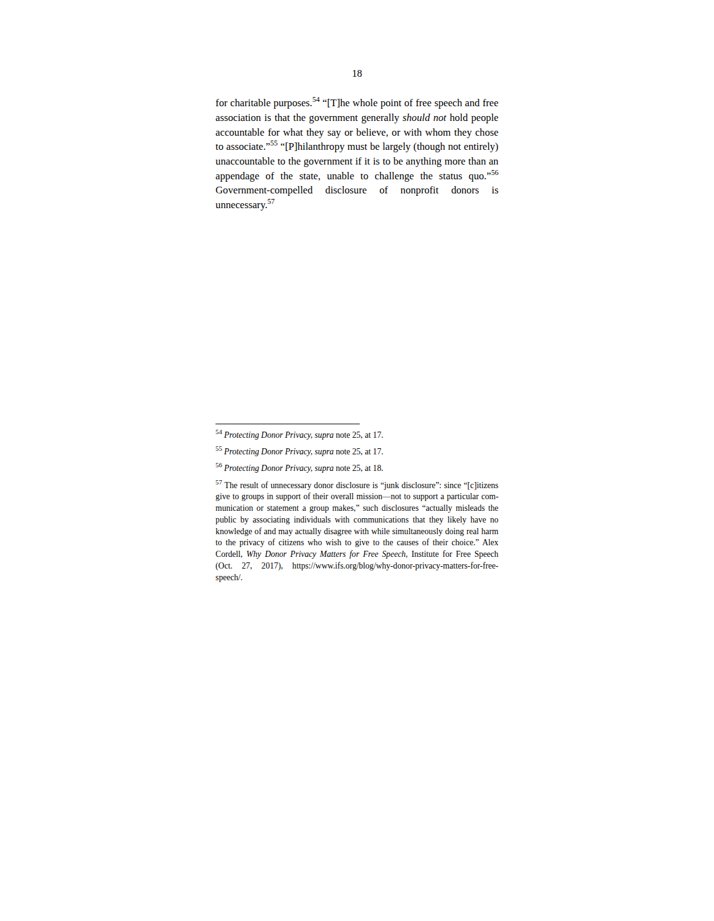18
for charitable purposes.54 “[T]he whole point of free speech and free association is that the government generally should not hold people accountable for what they say or believe, or with whom they chose to associate.”55 “[P]hilanthropy must be largely (though not entirely) unaccountable to the government if it is to be anything more than an appendage of the state, unable to challenge the status quo.”56 Government-compelled disclosure of nonprofit donors is unnecessary.57
54 Protecting Donor Privacy, supra note 25, at 17.
55 Protecting Donor Privacy, supra note 25, at 17.
56 Protecting Donor Privacy, supra note 25, at 18.
57 The result of unnecessary donor disclosure is “junk disclosure”: since “[c]itizens give to groups in support of their overall mission—not to support a particular communication or statement a group makes,” such disclosures “actually misleads the public by associating individuals with communications that they likely have no knowledge of and may actually disagree with while simultaneously doing real harm to the privacy of citizens who wish to give to the causes of their choice.” Alex Cordell, Why Donor Privacy Matters for Free Speech, Institute for Free Speech (Oct. 27, 2017), https://www.ifs.org/blog/why-donor-privacy-matters-for-free-speech/.